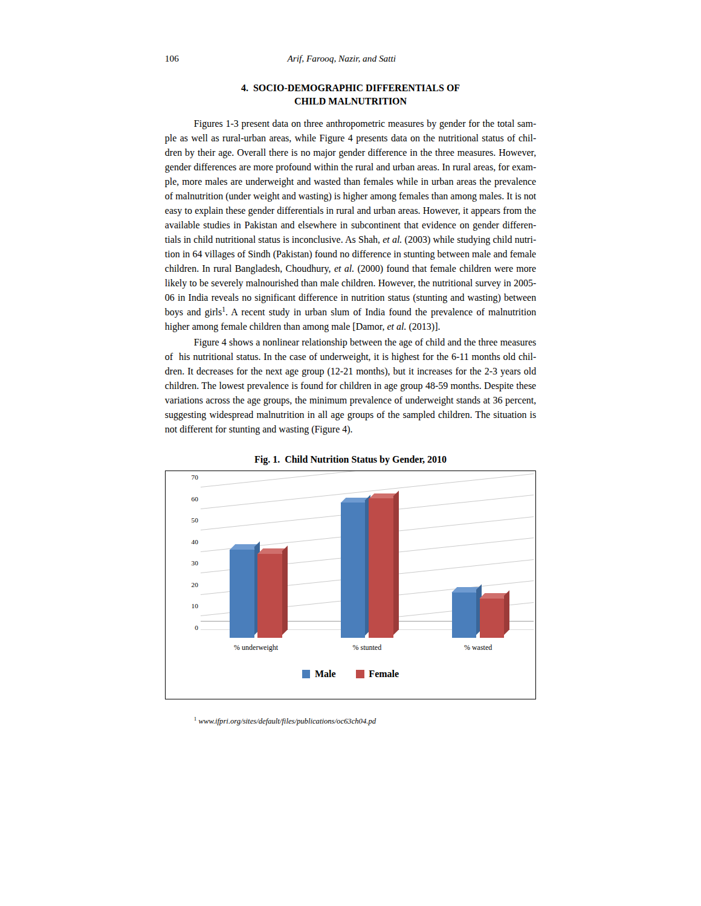106
Arif, Farooq, Nazir, and Satti
4. SOCIO-DEMOGRAPHIC DIFFERENTIALS OF
CHILD MALNUTRITION
Figures 1-3 present data on three anthropometric measures by gender for the total sample as well as rural-urban areas, while Figure 4 presents data on the nutritional status of children by their age. Overall there is no major gender difference in the three measures. However, gender differences are more profound within the rural and urban areas. In rural areas, for example, more males are underweight and wasted than females while in urban areas the prevalence of malnutrition (under weight and wasting) is higher among females than among males. It is not easy to explain these gender differentials in rural and urban areas. However, it appears from the available studies in Pakistan and elsewhere in subcontinent that evidence on gender differentials in child nutritional status is inconclusive. As Shah, et al. (2003) while studying child nutrition in 64 villages of Sindh (Pakistan) found no difference in stunting between male and female children. In rural Bangladesh, Choudhury, et al. (2000) found that female children were more likely to be severely malnourished than male children. However, the nutritional survey in 2005-06 in India reveals no significant difference in nutrition status (stunting and wasting) between boys and girls1. A recent study in urban slum of India found the prevalence of malnutrition higher among female children than among male [Damor, et al. (2013)].
Figure 4 shows a nonlinear relationship between the age of child and the three measures of his nutritional status. In the case of underweight, it is highest for the 6-11 months old children. It decreases for the next age group (12-21 months), but it increases for the 2-3 years old children. The lowest prevalence is found for children in age group 48-59 months. Despite these variations across the age groups, the minimum prevalence of underweight stands at 36 percent, suggesting widespread malnutrition in all age groups of the sampled children. The situation is not different for stunting and wasting (Figure 4).
Fig. 1. Child Nutrition Status by Gender, 2010
0
10
20
30
40
50
60
70
% underweight % stunted % wasted
Male
Female
1 www.ifpri.org/sites/default/files/publications/oc63ch04.pd